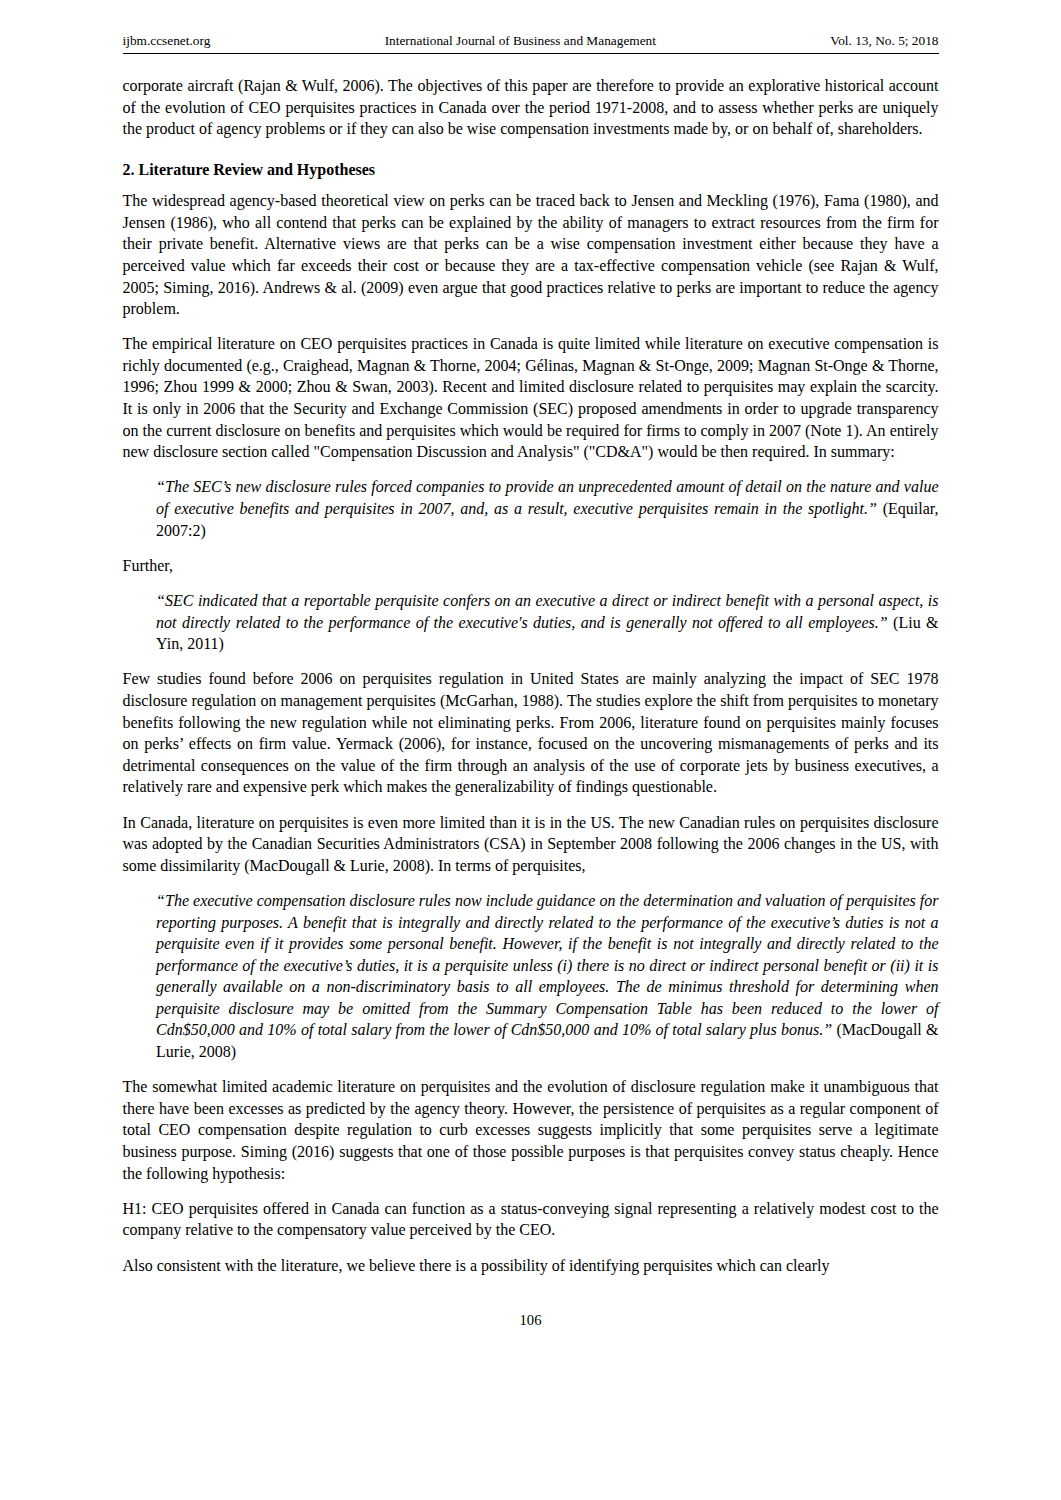ijbm.ccsenet.org International Journal of Business and Management Vol. 13, No. 5; 2018
corporate aircraft (Rajan & Wulf, 2006). The objectives of this paper are therefore to provide an explorative historical account of the evolution of CEO perquisites practices in Canada over the period 1971-2008, and to assess whether perks are uniquely the product of agency problems or if they can also be wise compensation investments made by, or on behalf of, shareholders.
2. Literature Review and Hypotheses
The widespread agency-based theoretical view on perks can be traced back to Jensen and Meckling (1976), Fama (1980), and Jensen (1986), who all contend that perks can be explained by the ability of managers to extract resources from the firm for their private benefit. Alternative views are that perks can be a wise compensation investment either because they have a perceived value which far exceeds their cost or because they are a tax-effective compensation vehicle (see Rajan & Wulf, 2005; Siming, 2016). Andrews & al. (2009) even argue that good practices relative to perks are important to reduce the agency problem.
The empirical literature on CEO perquisites practices in Canada is quite limited while literature on executive compensation is richly documented (e.g., Craighead, Magnan & Thorne, 2004; Gélinas, Magnan & St-Onge, 2009; Magnan St-Onge & Thorne, 1996; Zhou 1999 & 2000; Zhou & Swan, 2003). Recent and limited disclosure related to perquisites may explain the scarcity. It is only in 2006 that the Security and Exchange Commission (SEC) proposed amendments in order to upgrade transparency on the current disclosure on benefits and perquisites which would be required for firms to comply in 2007 (Note 1). An entirely new disclosure section called "Compensation Discussion and Analysis" ("CD&A") would be then required. In summary:
“The SEC’s new disclosure rules forced companies to provide an unprecedented amount of detail on the nature and value of executive benefits and perquisites in 2007, and, as a result, executive perquisites remain in the spotlight.” (Equilar, 2007:2)
Further,
“SEC indicated that a reportable perquisite confers on an executive a direct or indirect benefit with a personal aspect, is not directly related to the performance of the executive's duties, and is generally not offered to all employees.” (Liu & Yin, 2011)
Few studies found before 2006 on perquisites regulation in United States are mainly analyzing the impact of SEC 1978 disclosure regulation on management perquisites (McGarhan, 1988). The studies explore the shift from perquisites to monetary benefits following the new regulation while not eliminating perks. From 2006, literature found on perquisites mainly focuses on perks’ effects on firm value. Yermack (2006), for instance, focused on the uncovering mismanagements of perks and its detrimental consequences on the value of the firm through an analysis of the use of corporate jets by business executives, a relatively rare and expensive perk which makes the generalizability of findings questionable.
In Canada, literature on perquisites is even more limited than it is in the US. The new Canadian rules on perquisites disclosure was adopted by the Canadian Securities Administrators (CSA) in September 2008 following the 2006 changes in the US, with some dissimilarity (MacDougall & Lurie, 2008). In terms of perquisites,
“The executive compensation disclosure rules now include guidance on the determination and valuation of perquisites for reporting purposes. A benefit that is integrally and directly related to the performance of the executive’s duties is not a perquisite even if it provides some personal benefit. However, if the benefit is not integrally and directly related to the performance of the executive’s duties, it is a perquisite unless (i) there is no direct or indirect personal benefit or (ii) it is generally available on a non-discriminatory basis to all employees. The de minimus threshold for determining when perquisite disclosure may be omitted from the Summary Compensation Table has been reduced to the lower of Cdn$50,000 and 10% of total salary from the lower of Cdn$50,000 and 10% of total salary plus bonus.” (MacDougall & Lurie, 2008)
The somewhat limited academic literature on perquisites and the evolution of disclosure regulation make it unambiguous that there have been excesses as predicted by the agency theory. However, the persistence of perquisites as a regular component of total CEO compensation despite regulation to curb excesses suggests implicitly that some perquisites serve a legitimate business purpose. Siming (2016) suggests that one of those possible purposes is that perquisites convey status cheaply. Hence the following hypothesis:
H1: CEO perquisites offered in Canada can function as a status-conveying signal representing a relatively modest cost to the company relative to the compensatory value perceived by the CEO.
Also consistent with the literature, we believe there is a possibility of identifying perquisites which can clearly
106